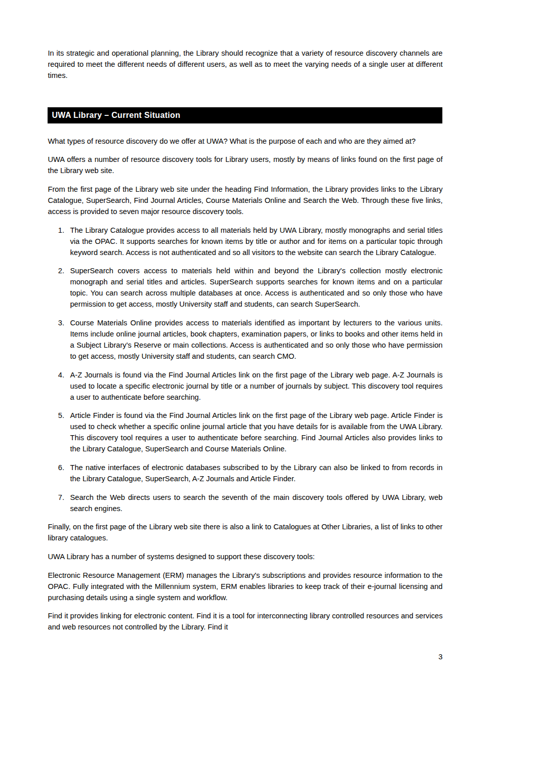In its strategic and operational planning, the Library should recognize that a variety of resource discovery channels are required to meet the different needs of different users, as well as to meet the varying needs of a single user at different times.
UWA Library – Current Situation
What types of resource discovery do we offer at UWA? What is the purpose of each and who are they aimed at?
UWA offers a number of resource discovery tools for Library users, mostly by means of links found on the first page of the Library web site.
From the first page of the Library web site under the heading Find Information, the Library provides links to the Library Catalogue, SuperSearch, Find Journal Articles, Course Materials Online and Search the Web. Through these five links, access is provided to seven major resource discovery tools.
The Library Catalogue provides access to all materials held by UWA Library, mostly monographs and serial titles via the OPAC. It supports searches for known items by title or author and for items on a particular topic through keyword search. Access is not authenticated and so all visitors to the website can search the Library Catalogue.
SuperSearch covers access to materials held within and beyond the Library's collection mostly electronic monograph and serial titles and articles. SuperSearch supports searches for known items and on a particular topic. You can search across multiple databases at once. Access is authenticated and so only those who have permission to get access, mostly University staff and students, can search SuperSearch.
Course Materials Online provides access to materials identified as important by lecturers to the various units. Items include online journal articles, book chapters, examination papers, or links to books and other items held in a Subject Library's Reserve or main collections. Access is authenticated and so only those who have permission to get access, mostly University staff and students, can search CMO.
A-Z Journals is found via the Find Journal Articles link on the first page of the Library web page. A-Z Journals is used to locate a specific electronic journal by title or a number of journals by subject. This discovery tool requires a user to authenticate before searching.
Article Finder is found via the Find Journal Articles link on the first page of the Library web page. Article Finder is used to check whether a specific online journal article that you have details for is available from the UWA Library. This discovery tool requires a user to authenticate before searching. Find Journal Articles also provides links to the Library Catalogue, SuperSearch and Course Materials Online.
The native interfaces of electronic databases subscribed to by the Library can also be linked to from records in the Library Catalogue, SuperSearch, A-Z Journals and Article Finder.
Search the Web directs users to search the seventh of the main discovery tools offered by UWA Library, web search engines.
Finally, on the first page of the Library web site there is also a link to Catalogues at Other Libraries, a list of links to other library catalogues.
UWA Library has a number of systems designed to support these discovery tools:
Electronic Resource Management (ERM) manages the Library's subscriptions and provides resource information to the OPAC. Fully integrated with the Millennium system, ERM enables libraries to keep track of their e-journal licensing and purchasing details using a single system and workflow.
Find it provides linking for electronic content. Find it is a tool for interconnecting library controlled resources and services and web resources not controlled by the Library. Find it
3